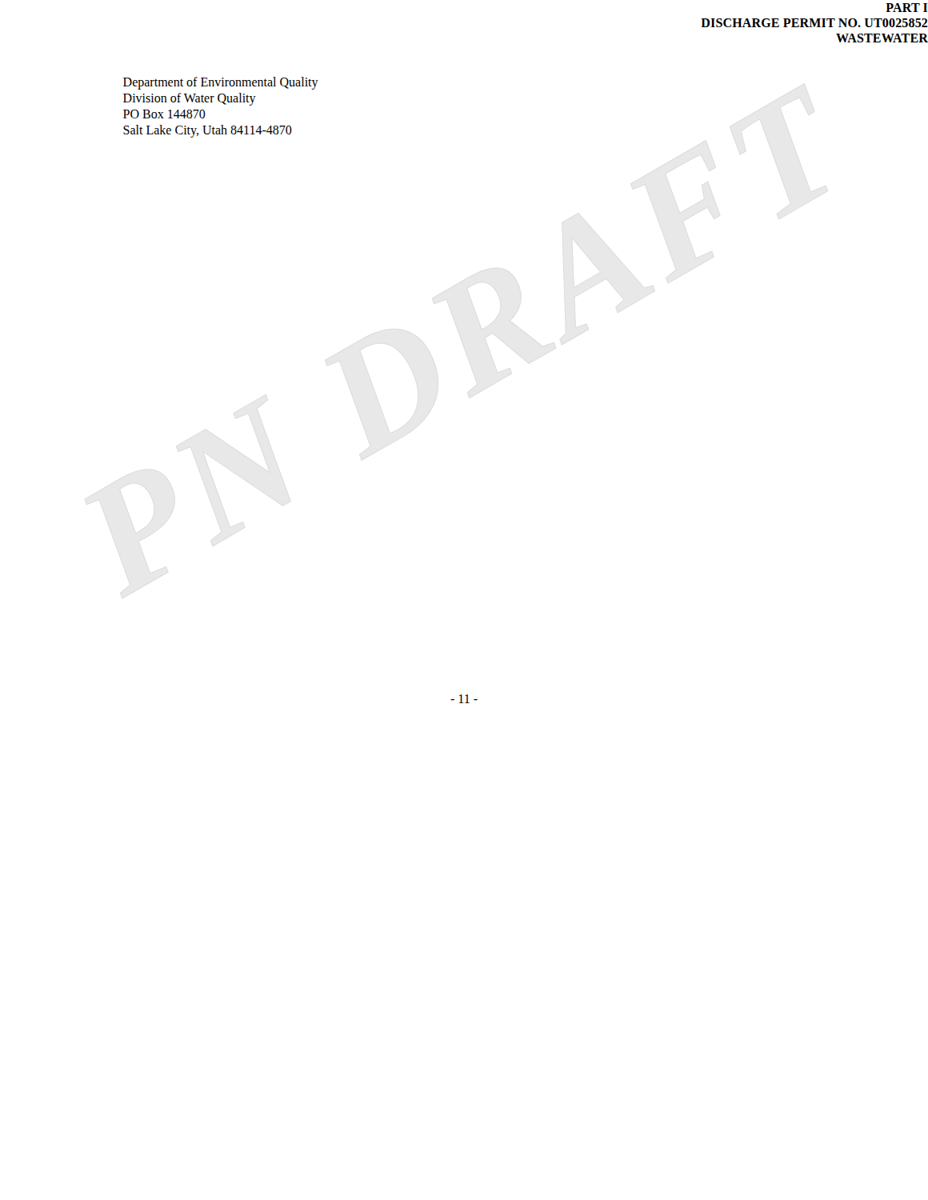PN DRAFT
PART I
DISCHARGE PERMIT NO. UT0025852
WASTEWATER
Department of Environmental Quality
Division of Water Quality
PO Box 144870
Salt Lake City, Utah 84114-4870
- 11 -